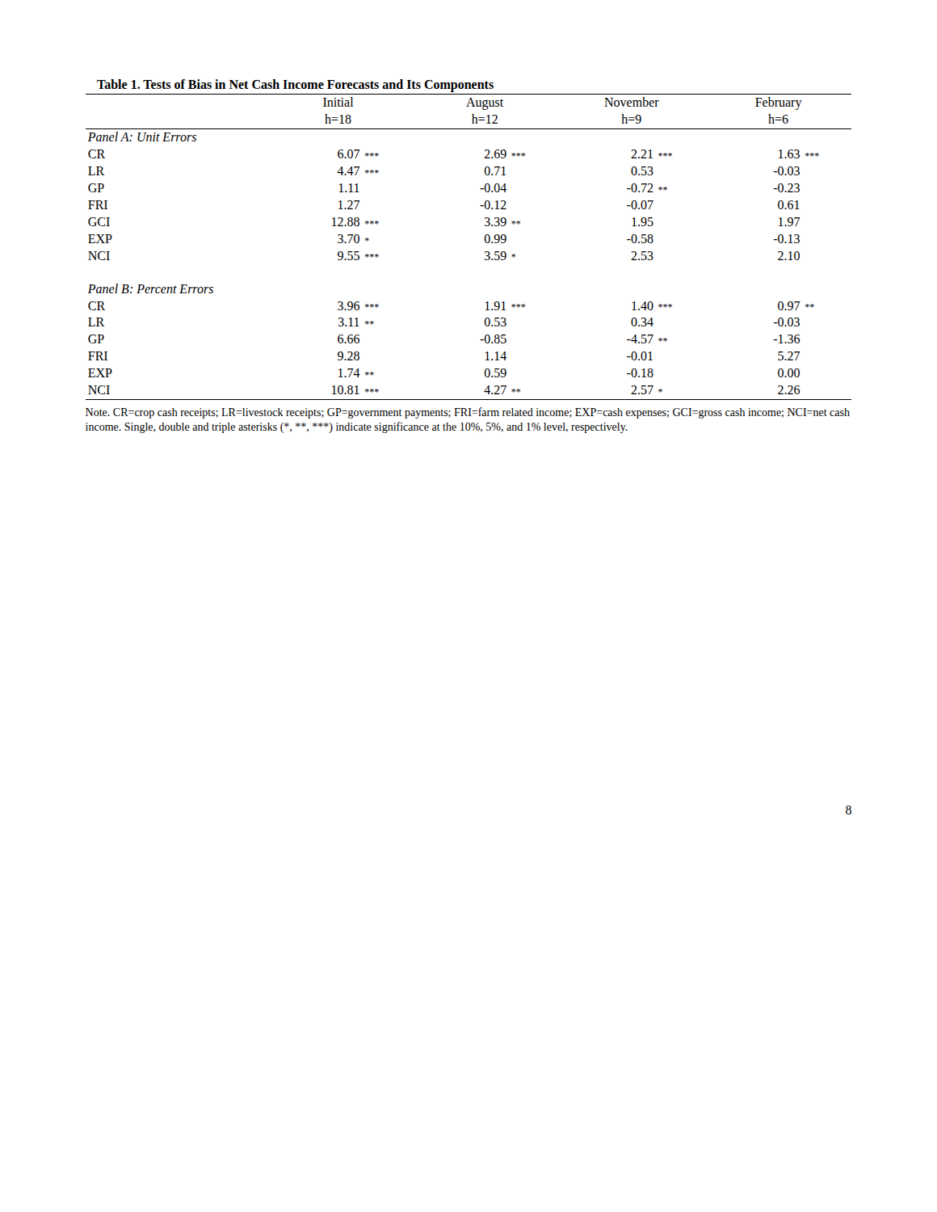Table 1. Tests of Bias in Net Cash Income Forecasts and Its Components
| | Initial | August | November | February |
| | h=18 | h=12 | h=9 | h=6 |
| Panel A: Unit Errors |
| CR | 6.07 | *** | 2.69 | *** | 2.21 | *** | 1.63 | *** |
| LR | 4.47 | *** | 0.71 | | 0.53 | | -0.03 | |
| GP | 1.11 | | -0.04 | | -0.72 | ** | -0.23 | |
| FRI | 1.27 | | -0.12 | | -0.07 | | 0.61 | |
| GCI | 12.88 | *** | 3.39 | ** | 1.95 | | 1.97 | |
| EXP | 3.70 | * | 0.99 | | -0.58 | | -0.13 | |
| NCI | 9.55 | *** | 3.59 | * | 2.53 | | 2.10 | |
| Panel B: Percent Errors |
| CR | 3.96 | *** | 1.91 | *** | 1.40 | *** | 0.97 | ** |
| LR | 3.11 | ** | 0.53 | | 0.34 | | -0.03 | |
| GP | 6.66 | | -0.85 | | -4.57 | ** | -1.36 | |
| FRI | 9.28 | | 1.14 | | -0.01 | | 5.27 | |
| EXP | 1.74 | ** | 0.59 | | -0.18 | | 0.00 | |
| NCI | 10.81 | *** | 4.27 | ** | 2.57 | * | 2.26 | |
Note. CR=crop cash receipts; LR=livestock receipts; GP=government payments; FRI=farm related income; EXP=cash expenses; GCI=gross cash income; NCI=net cash income. Single, double and triple asterisks (*, **, ***) indicate significance at the 10%, 5%, and 1% level, respectively.
8